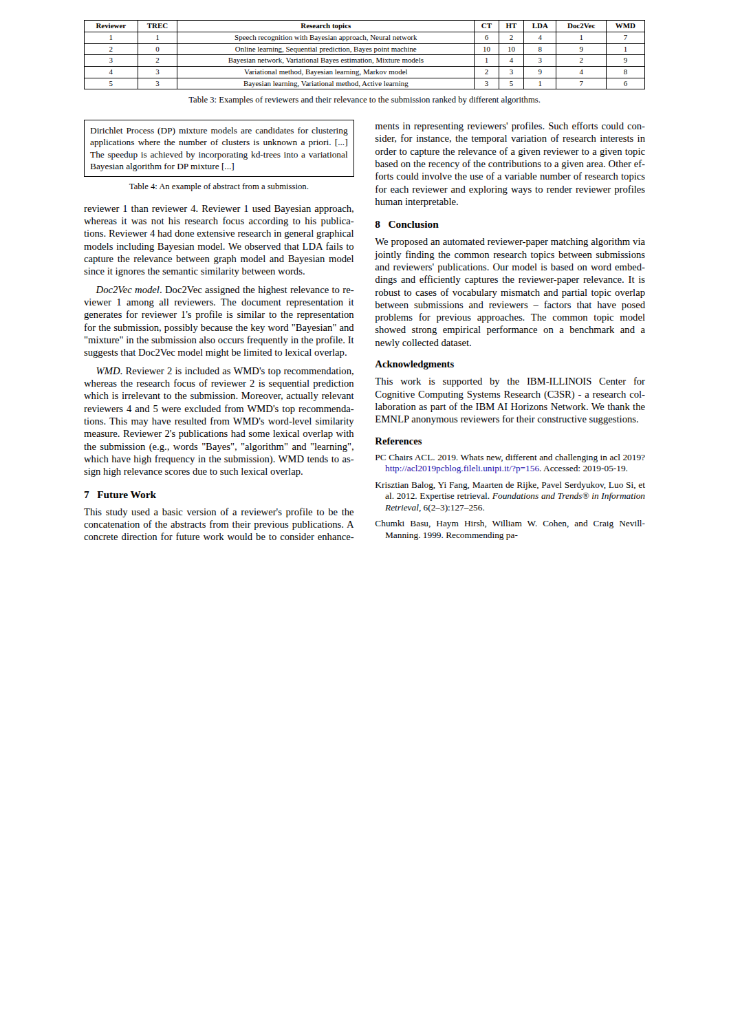| Reviewer | TREC | Research topics | CT | HT | LDA | Doc2Vec | WMD |
| --- | --- | --- | --- | --- | --- | --- | --- |
| 1 | 1 | Speech recognition with Bayesian approach, Neural network | 6 | 2 | 4 | 1 | 7 |
| 2 | 0 | Online learning, Sequential prediction, Bayes point machine | 10 | 10 | 8 | 9 | 1 |
| 3 | 2 | Bayesian network, Variational Bayes estimation, Mixture models | 1 | 4 | 3 | 2 | 9 |
| 4 | 3 | Variational method, Bayesian learning, Markov model | 2 | 3 | 9 | 4 | 8 |
| 5 | 3 | Bayesian learning, Variational method, Active learning | 3 | 5 | 1 | 7 | 6 |
Table 3: Examples of reviewers and their relevance to the submission ranked by different algorithms.
Dirichlet Process (DP) mixture models are candidates for clustering applications where the number of clusters is unknown a priori. [...] The speedup is achieved by incorporating kd-trees into a variational Bayesian algorithm for DP mixture [...]
Table 4: An example of abstract from a submission.
reviewer 1 than reviewer 4. Reviewer 1 used Bayesian approach, whereas it was not his research focus according to his publications. Reviewer 4 had done extensive research in general graphical models including Bayesian model. We observed that LDA fails to capture the relevance between graph model and Bayesian model since it ignores the semantic similarity between words.
Doc2Vec model. Doc2Vec assigned the highest relevance to reviewer 1 among all reviewers. The document representation it generates for reviewer 1's profile is similar to the representation for the submission, possibly because the key word "Bayesian" and "mixture" in the submission also occurs frequently in the profile. It suggests that Doc2Vec model might be limited to lexical overlap.
WMD. Reviewer 2 is included as WMD's top recommendation, whereas the research focus of reviewer 2 is sequential prediction which is irrelevant to the submission. Moreover, actually relevant reviewers 4 and 5 were excluded from WMD's top recommendations. This may have resulted from WMD's word-level similarity measure. Reviewer 2's publications had some lexical overlap with the submission (e.g., words "Bayes", "algorithm" and "learning", which have high frequency in the submission). WMD tends to assign high relevance scores due to such lexical overlap.
7 Future Work
This study used a basic version of a reviewer's profile to be the concatenation of the abstracts from their previous publications. A concrete direction for future work would be to consider enhancements in representing reviewers' profiles. Such efforts could consider, for instance, the temporal variation of research interests in order to capture the relevance of a given reviewer to a given topic based on the recency of the contributions to a given area. Other efforts could involve the use of a variable number of research topics for each reviewer and exploring ways to render reviewer profiles human interpretable.
8 Conclusion
We proposed an automated reviewer-paper matching algorithm via jointly finding the common research topics between submissions and reviewers' publications. Our model is based on word embeddings and efficiently captures the reviewer-paper relevance. It is robust to cases of vocabulary mismatch and partial topic overlap between submissions and reviewers – factors that have posed problems for previous approaches. The common topic model showed strong empirical performance on a benchmark and a newly collected dataset.
Acknowledgments
This work is supported by the IBM-ILLINOIS Center for Cognitive Computing Systems Research (C3SR) - a research collaboration as part of the IBM AI Horizons Network. We thank the EMNLP anonymous reviewers for their constructive suggestions.
References
PC Chairs ACL. 2019. Whats new, different and challenging in acl 2019? http://acl2019pcblog.fileli.unipi.it/?p=156. Accessed: 2019-05-19.
Krisztian Balog, Yi Fang, Maarten de Rijke, Pavel Serdyukov, Luo Si, et al. 2012. Expertise retrieval. Foundations and Trends® in Information Retrieval, 6(2–3):127–256.
Chumki Basu, Haym Hirsh, William W. Cohen, and Craig Nevill-Manning. 1999. Recommending pa-